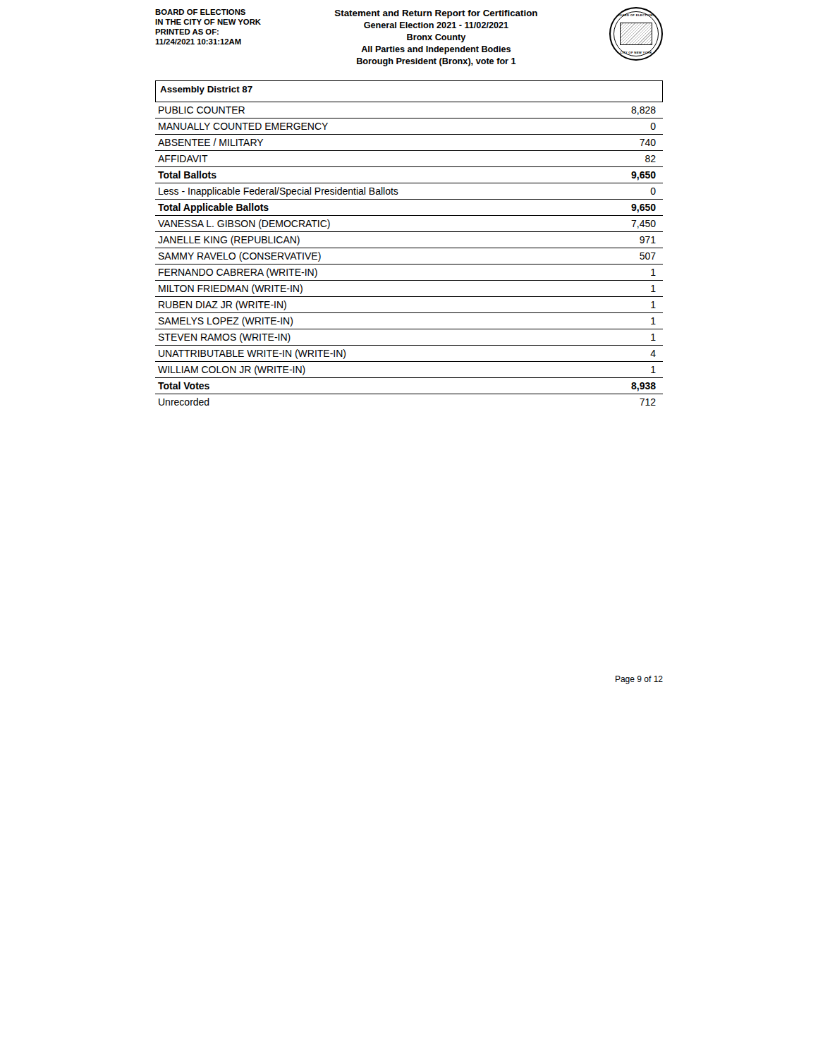BOARD OF ELECTIONS
IN THE CITY OF NEW YORK
PRINTED AS OF:
11/24/2021 10:31:12AM
Statement and Return Report for Certification
General Election 2021 - 11/02/2021
Bronx County
All Parties and Independent Bodies
Borough President (Bronx), vote for 1
BOARD OF ELECTIONS
CITY OF NEW YORK
Assembly District 87
| PUBLIC COUNTER | 8,828 |
| MANUALLY COUNTED EMERGENCY | 0 |
| ABSENTEE / MILITARY | 740 |
| AFFIDAVIT | 82 |
| Total Ballots | 9,650 |
| Less - Inapplicable Federal/Special Presidential Ballots | 0 |
| Total Applicable Ballots | 9,650 |
| VANESSA L. GIBSON (DEMOCRATIC) | 7,450 |
| JANELLE KING (REPUBLICAN) | 971 |
| SAMMY RAVELO (CONSERVATIVE) | 507 |
| FERNANDO CABRERA (WRITE-IN) | 1 |
| MILTON FRIEDMAN (WRITE-IN) | 1 |
| RUBEN DIAZ JR (WRITE-IN) | 1 |
| SAMELYS LOPEZ (WRITE-IN) | 1 |
| STEVEN RAMOS (WRITE-IN) | 1 |
| UNATTRIBUTABLE WRITE-IN (WRITE-IN) | 4 |
| WILLIAM COLON JR (WRITE-IN) | 1 |
| Total Votes | 8,938 |
| Unrecorded | 712 |
Page 9 of 12